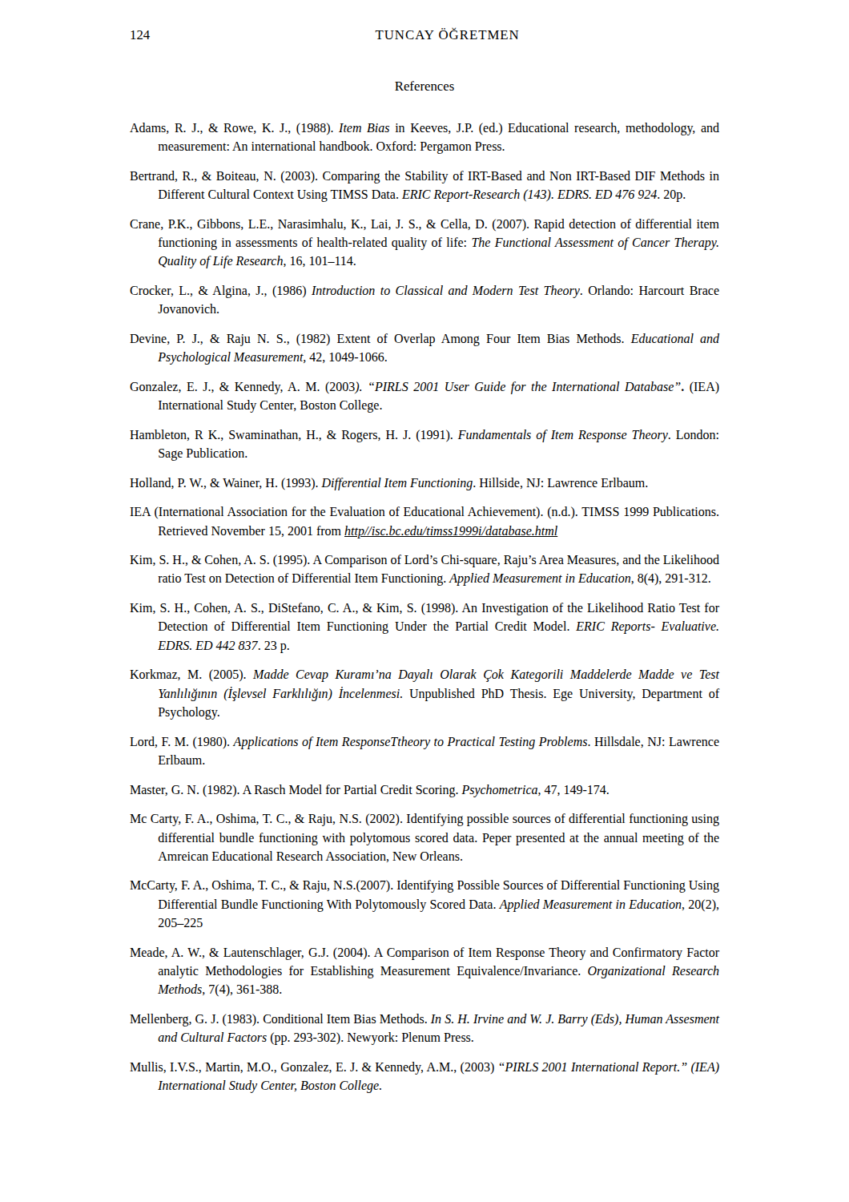124 TUNCAY ÖĞRETMEN
References
Adams, R. J., & Rowe, K. J., (1988). Item Bias in Keeves, J.P. (ed.) Educational research, methodology, and measurement: An international handbook. Oxford: Pergamon Press.
Bertrand, R., & Boiteau, N. (2003). Comparing the Stability of IRT-Based and Non IRT-Based DIF Methods in Different Cultural Context Using TIMSS Data. ERIC Report-Research (143). EDRS. ED 476 924. 20p.
Crane, P.K., Gibbons, L.E., Narasimhalu, K., Lai, J. S., & Cella, D. (2007). Rapid detection of differential item functioning in assessments of health-related quality of life: The Functional Assessment of Cancer Therapy. Quality of Life Research, 16, 101–114.
Crocker, L., & Algina, J., (1986) Introduction to Classical and Modern Test Theory. Orlando: Harcourt Brace Jovanovich.
Devine, P. J., & Raju N. S., (1982) Extent of Overlap Among Four Item Bias Methods. Educational and Psychological Measurement, 42, 1049-1066.
Gonzalez, E. J., & Kennedy, A. M. (2003). “PIRLS 2001 User Guide for the International Database”. (IEA) International Study Center, Boston College.
Hambleton, R K., Swaminathan, H., & Rogers, H. J. (1991). Fundamentals of Item Response Theory. London: Sage Publication.
Holland, P. W., & Wainer, H. (1993). Differential Item Functioning. Hillside, NJ: Lawrence Erlbaum.
IEA (International Association for the Evaluation of Educational Achievement). (n.d.). TIMSS 1999 Publications. Retrieved November 15, 2001 from http//isc.bc.edu/timss1999i/database.html
Kim, S. H., & Cohen, A. S. (1995). A Comparison of Lord’s Chi-square, Raju’s Area Measures, and the Likelihood ratio Test on Detection of Differential Item Functioning. Applied Measurement in Education, 8(4), 291-312.
Kim, S. H., Cohen, A. S., DiStefano, C. A., & Kim, S. (1998). An Investigation of the Likelihood Ratio Test for Detection of Differential Item Functioning Under the Partial Credit Model. ERIC Reports- Evaluative. EDRS. ED 442 837. 23 p.
Korkmaz, M. (2005). Madde Cevap Kuramı’na Dayalı Olarak Çok Kategorili Maddelerde Madde ve Test Yanlılığının (İşlevsel Farklılığın) İncelenmesi. Unpublished PhD Thesis. Ege University, Department of Psychology.
Lord, F. M. (1980). Applications of Item ResponseTtheory to Practical Testing Problems. Hillsdale, NJ: Lawrence Erlbaum.
Master, G. N. (1982). A Rasch Model for Partial Credit Scoring. Psychometrica, 47, 149-174.
Mc Carty, F. A., Oshima, T. C., & Raju, N.S. (2002). Identifying possible sources of differential functioning using differential bundle functioning with polytomous scored data. Peper presented at the annual meeting of the Amreican Educational Research Association, New Orleans.
McCarty, F. A., Oshima, T. C., & Raju, N.S.(2007). Identifying Possible Sources of Differential Functioning Using Differential Bundle Functioning With Polytomously Scored Data. Applied Measurement in Education, 20(2), 205–225
Meade, A. W., & Lautenschlager, G.J. (2004). A Comparison of Item Response Theory and Confirmatory Factor analytic Methodologies for Establishing Measurement Equivalence/Invariance. Organizational Research Methods, 7(4), 361-388.
Mellenberg, G. J. (1983). Conditional Item Bias Methods. In S. H. Irvine and W. J. Barry (Eds), Human Assesment and Cultural Factors (pp. 293-302). Newyork: Plenum Press.
Mullis, I.V.S., Martin, M.O., Gonzalez, E. J. & Kennedy, A.M., (2003) “PIRLS 2001 International Report.” (IEA) International Study Center, Boston College.